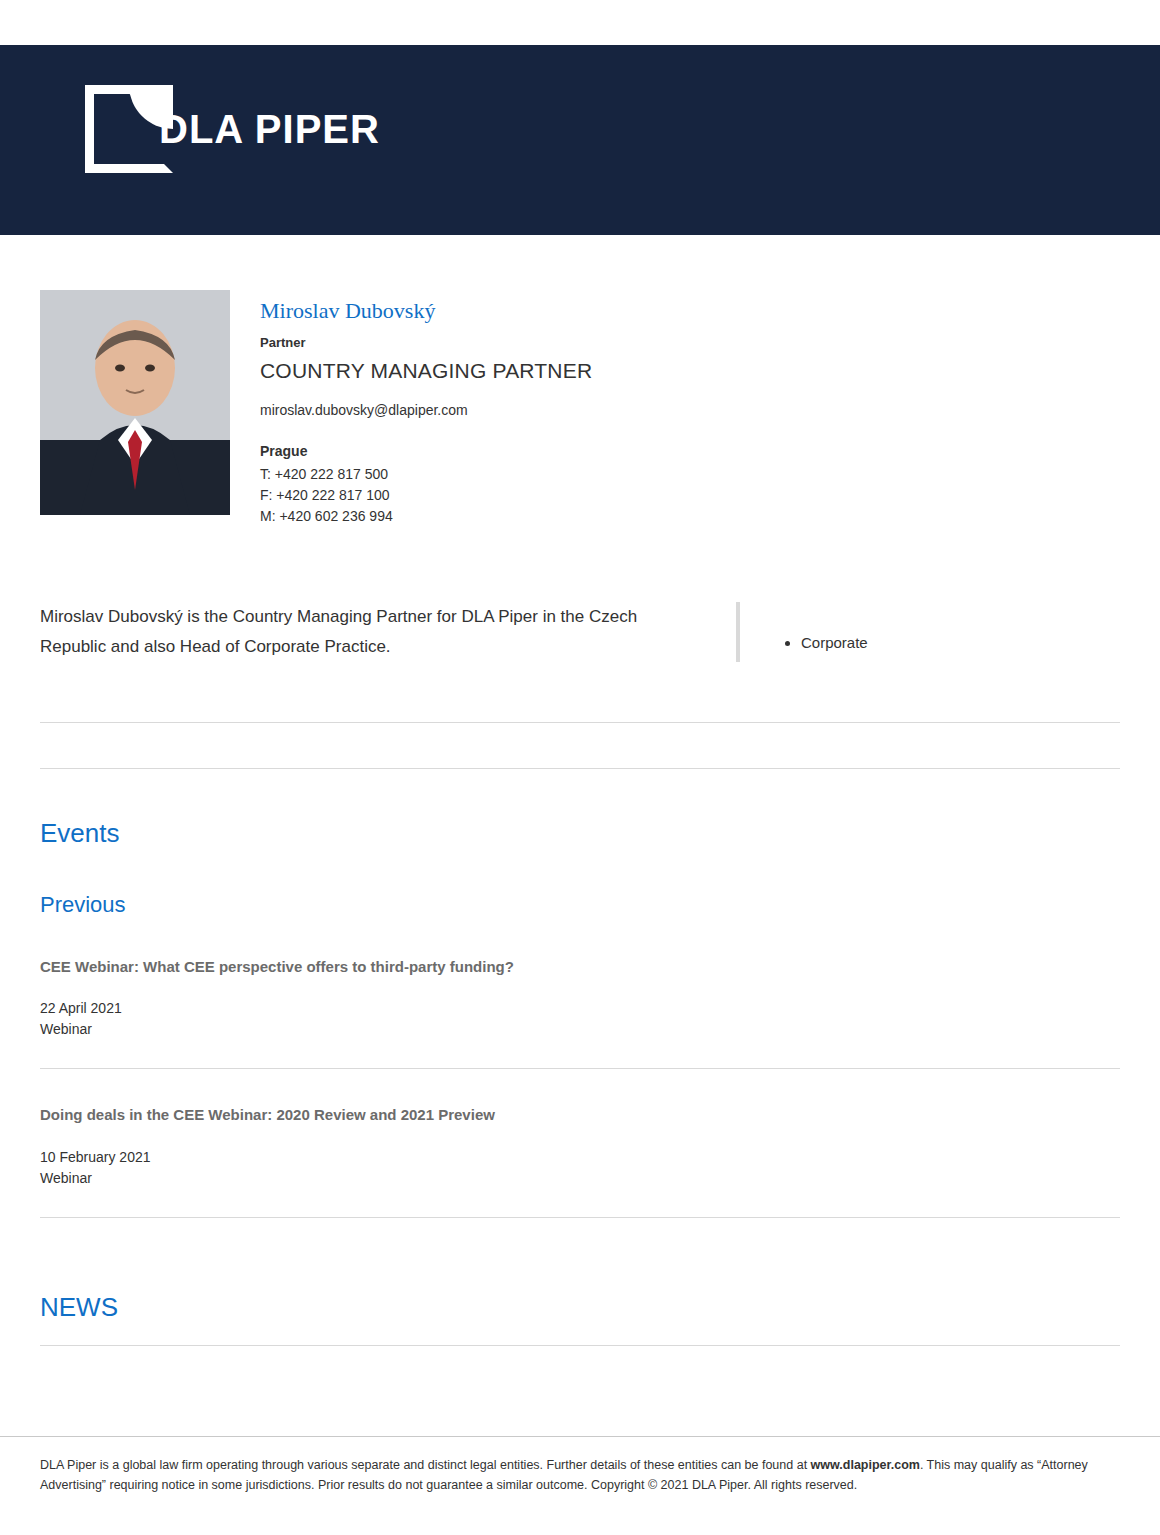DLA PIPER
Miroslav Dubovský
Partner
COUNTRY MANAGING PARTNER
miroslav.dubovsky@dlapiper.com
Prague
T: +420 222 817 500
F: +420 222 817 100
M: +420 602 236 994
Miroslav Dubovský is the Country Managing Partner for DLA Piper in the Czech Republic and also Head of Corporate Practice.
Corporate
Events
Previous
CEE Webinar: What CEE perspective offers to third-party funding?
22 April 2021
Webinar
Doing deals in the CEE Webinar: 2020 Review and 2021 Preview
10 February 2021
Webinar
NEWS
DLA Piper is a global law firm operating through various separate and distinct legal entities. Further details of these entities can be found at www.dlapiper.com. This may qualify as “Attorney Advertising” requiring notice in some jurisdictions. Prior results do not guarantee a similar outcome. Copyright © 2021 DLA Piper. All rights reserved.